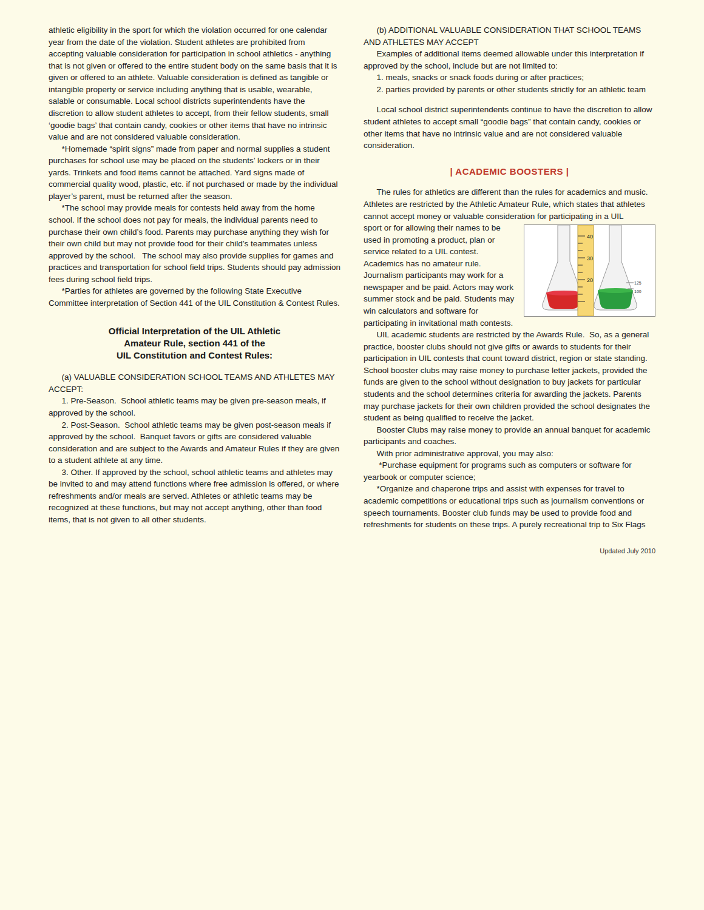athletic eligibility in the sport for which the violation occurred for one calendar year from the date of the violation. Student athletes are prohibited from accepting valuable consideration for participation in school athletics - anything that is not given or offered to the entire student body on the same basis that it is given or offered to an athlete. Valuable consideration is defined as tangible or intangible property or service including anything that is usable, wearable, salable or consumable. Local school districts superintendents have the discretion to allow student athletes to accept, from their fellow students, small ‘goodie bags’ that contain candy, cookies or other items that have no intrinsic value and are not considered valuable consideration.
*Homemade “spirit signs” made from paper and normal supplies a student purchases for school use may be placed on the students’ lockers or in their yards. Trinkets and food items cannot be attached. Yard signs made of commercial quality wood, plastic, etc. if not purchased or made by the individual player’s parent, must be returned after the season.
*The school may provide meals for contests held away from the home school. If the school does not pay for meals, the individual parents need to purchase their own child’s food. Parents may purchase anything they wish for their own child but may not provide food for their child’s teammates unless approved by the school. The school may also provide supplies for games and practices and transportation for school field trips. Students should pay admission fees during school field trips.
*Parties for athletes are governed by the following State Executive Committee interpretation of Section 441 of the UIL Constitution & Contest Rules.
Official Interpretation of the UIL Athletic
Amateur Rule, section 441 of the
UIL Constitution and Contest Rules:
(a) VALUABLE CONSIDERATION SCHOOL TEAMS AND ATHLETES MAY ACCEPT:
1. Pre-Season. School athletic teams may be given pre-season meals, if approved by the school.
2. Post-Season. School athletic teams may be given post-season meals if approved by the school. Banquet favors or gifts are considered valuable consideration and are subject to the Awards and Amateur Rules if they are given to a student athlete at any time.
3. Other. If approved by the school, school athletic teams and athletes may be invited to and may attend functions where free admission is offered, or where refreshments and/or meals are served. Athletes or athletic teams may be recognized at these functions, but may not accept anything, other than food items, that is not given to all other students.
(b) ADDITIONAL VALUABLE CONSIDERATION THAT SCHOOL TEAMS AND ATHLETES MAY ACCEPT
Examples of additional items deemed allowable under this interpretation if approved by the school, include but are not limited to:
1. meals, snacks or snack foods during or after practices;
2. parties provided by parents or other students strictly for an athletic team
Local school district superintendents continue to have the discretion to allow student athletes to accept small “goodie bags” that contain candy, cookies or other items that have no intrinsic value and are not considered valuable consideration.
| ACADEMIC BOOSTERS |
The rules for athletics are different than the rules for academics and music. Athletes are restricted by the Athletic Amateur Rule, which states that athletes cannot accept money or valuable consideration for participating in a UIL
40 30 20 125 100
sport or for allowing their names to be used in promoting a product, plan or service related to a UIL contest. Academics has no amateur rule. Journalism participants may work for a newspaper and be paid. Actors may work summer stock and be paid. Students may win calculators and software for participating in invitational math contests.
UIL academic students are restricted by the Awards Rule. So, as a general practice, booster clubs should not give gifts or awards to students for their participation in UIL contests that count toward district, region or state standing. School booster clubs may raise money to purchase letter jackets, provided the funds are given to the school without designation to buy jackets for particular students and the school determines criteria for awarding the jackets. Parents may purchase jackets for their own children provided the school designates the student as being qualified to receive the jacket.
Booster Clubs may raise money to provide an annual banquet for academic participants and coaches.
With prior administrative approval, you may also:
*Purchase equipment for programs such as computers or software for yearbook or computer science;
*Organize and chaperone trips and assist with expenses for travel to academic competitions or educational trips such as journalism conventions or speech tournaments. Booster club funds may be used to provide food and refreshments for students on these trips. A purely recreational trip to Six Flags
Updated July 2010